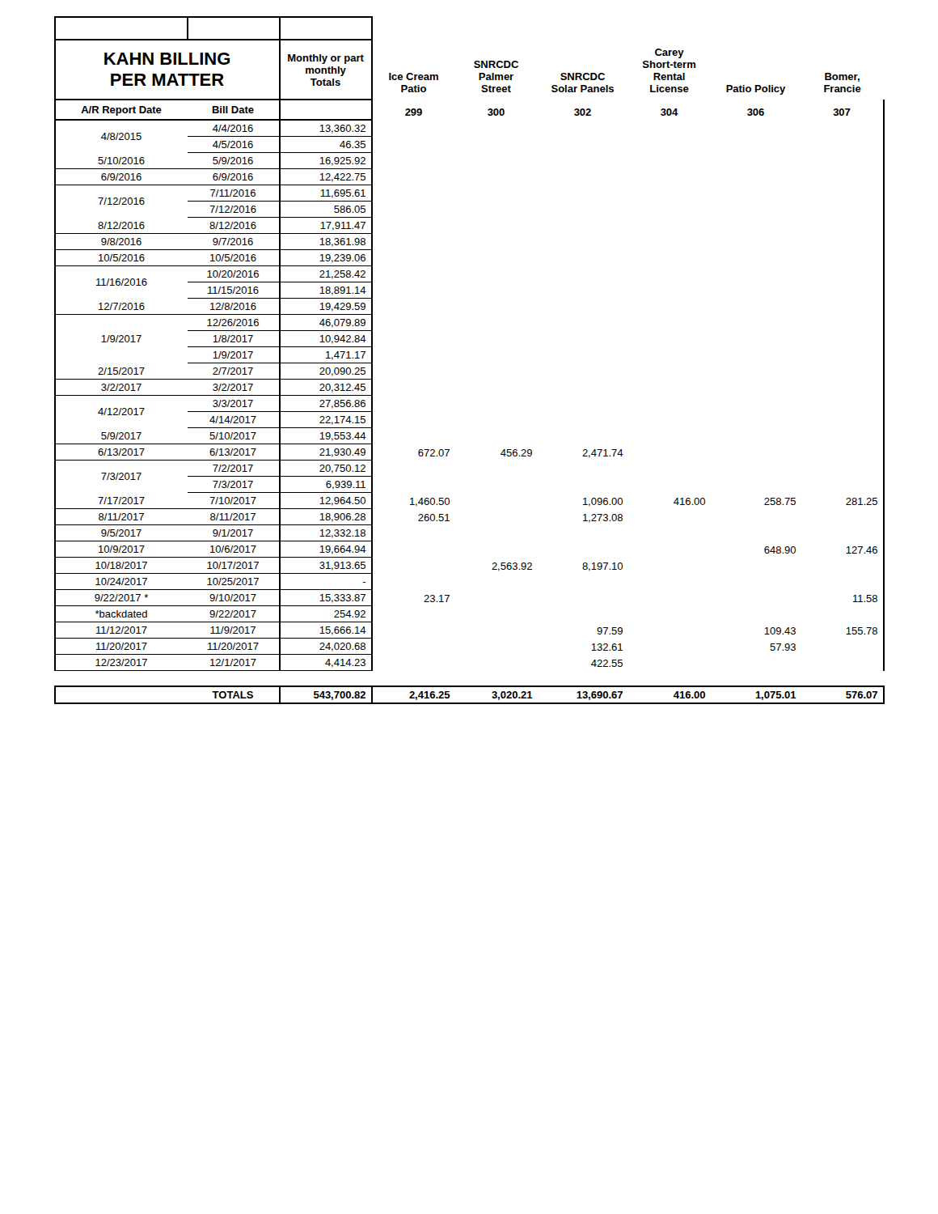| KAHN BILLING PER MATTER | Monthly or part monthly Totals | Ice Cream Patio | SNRCDC Palmer Street | SNRCDC Solar Panels | Carey Short-term Rental License | Patio Policy | Bomer, Francie |
| A/R Report Date | Bill Date | | 299 | 300 | 302 | 304 | 306 | 307 |
| 4/8/2015 | 4/4/2016 | 13,360.32 | | | | | | |
| 4/5/2016 | 46.35 | | | | | | |
| 5/10/2016 | 5/9/2016 | 16,925.92 | | | | | | |
| 6/9/2016 | 6/9/2016 | 12,422.75 | | | | | | |
| 7/12/2016 | 7/11/2016 | 11,695.61 | | | | | | |
| 7/12/2016 | 586.05 | | | | | | |
| 8/12/2016 | 8/12/2016 | 17,911.47 | | | | | | |
| 9/8/2016 | 9/7/2016 | 18,361.98 | | | | | | |
| 10/5/2016 | 10/5/2016 | 19,239.06 | | | | | | |
| 11/16/2016 | 10/20/2016 | 21,258.42 | | | | | | |
| 11/15/2016 | 18,891.14 | | | | | | |
| 12/7/2016 | 12/8/2016 | 19,429.59 | | | | | | |
| 1/9/2017 | 12/26/2016 | 46,079.89 | | | | | | |
| 1/8/2017 | 10,942.84 | | | | | | |
| 1/9/2017 | 1,471.17 | | | | | | |
| 2/15/2017 | 2/7/2017 | 20,090.25 | | | | | | |
| 3/2/2017 | 3/2/2017 | 20,312.45 | | | | | | |
| 4/12/2017 | 3/3/2017 | 27,856.86 | | | | | | |
| 4/14/2017 | 22,174.15 | | | | | | |
| 5/9/2017 | 5/10/2017 | 19,553.44 | | | | | | |
| 6/13/2017 | 6/13/2017 | 21,930.49 | 672.07 | 456.29 | 2,471.74 | | | |
| 7/3/2017 | 7/2/2017 | 20,750.12 | | | | | | |
| 7/3/2017 | 6,939.11 | | | | | | |
| 7/17/2017 | 7/10/2017 | 12,964.50 | 1,460.50 | | 1,096.00 | 416.00 | 258.75 | 281.25 |
| 8/11/2017 | 8/11/2017 | 18,906.28 | 260.51 | | 1,273.08 | | | |
| 9/5/2017 | 9/1/2017 | 12,332.18 | | | | | | |
| 10/9/2017 | 10/6/2017 | 19,664.94 | | | | | 648.90 | 127.46 |
| 10/18/2017 | 10/17/2017 | 31,913.65 | | 2,563.92 | 8,197.10 | | | |
| 10/24/2017 | 10/25/2017 | - | | | | | | |
| 9/22/2017 * | 9/10/2017 | 15,333.87 | 23.17 | | | | | 11.58 |
| *backdated | 9/22/2017 | 254.92 | | | | | | |
| 11/12/2017 | 11/9/2017 | 15,666.14 | | | 97.59 | | 109.43 | 155.78 |
| 11/20/2017 | 11/20/2017 | 24,020.68 | | | 132.61 | | 57.93 | |
| 12/23/2017 | 12/1/2017 | 4,414.23 | | | 422.55 | | | |
| | TOTALS | 543,700.82 | 2,416.25 | 3,020.21 | 13,690.67 | 416.00 | 1,075.01 | 576.07 |